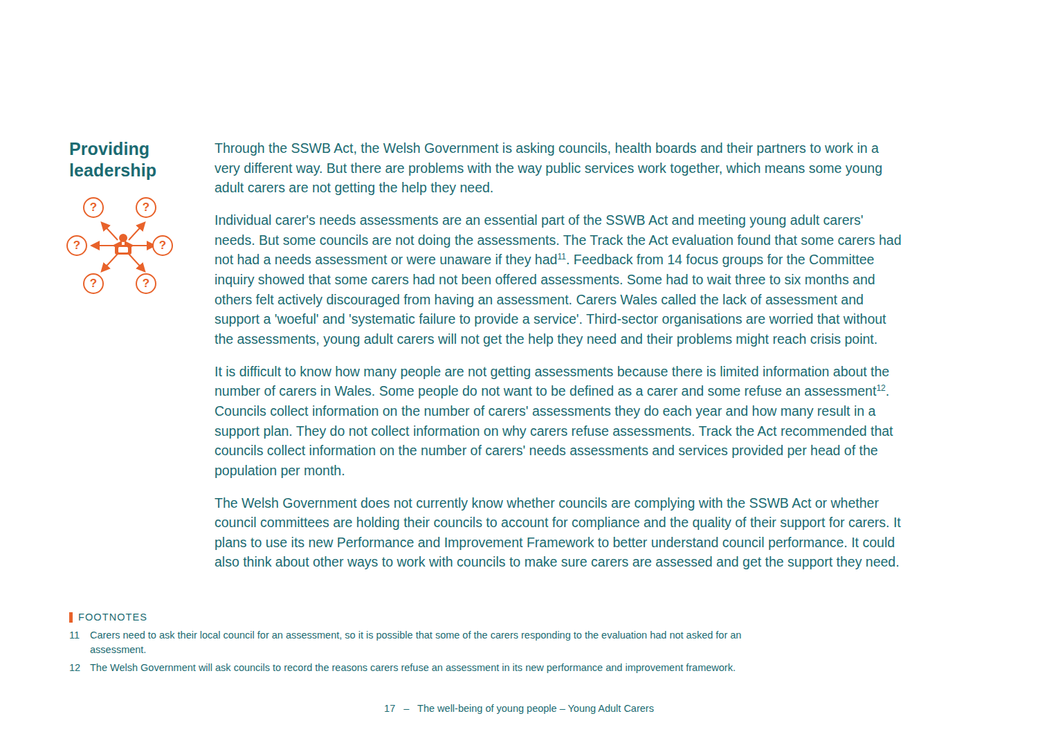Providing
leadership
? ? ? ? ? ?
Through the SSWB Act, the Welsh Government is asking councils, health boards and their partners to work in a very different way. But there are problems with the way public services work together, which means some young adult carers are not getting the help they need.
Individual carer's needs assessments are an essential part of the SSWB Act and meeting young adult carers' needs. But some councils are not doing the assessments. The Track the Act evaluation found that some carers had not had a needs assessment or were unaware if they had11. Feedback from 14 focus groups for the Committee inquiry showed that some carers had not been offered assessments. Some had to wait three to six months and others felt actively discouraged from having an assessment. Carers Wales called the lack of assessment and support a 'woeful' and 'systematic failure to provide a service'. Third-sector organisations are worried that without the assessments, young adult carers will not get the help they need and their problems might reach crisis point.
It is difficult to know how many people are not getting assessments because there is limited information about the number of carers in Wales. Some people do not want to be defined as a carer and some refuse an assessment12. Councils collect information on the number of carers' assessments they do each year and how many result in a support plan. They do not collect information on why carers refuse assessments. Track the Act recommended that councils collect information on the number of carers' needs assessments and services provided per head of the population per month.
The Welsh Government does not currently know whether councils are complying with the SSWB Act or whether council committees are holding their councils to account for compliance and the quality of their support for carers. It plans to use its new Performance and Improvement Framework to better understand council performance. It could also think about other ways to work with councils to make sure carers are assessed and get the support they need.
FOOTNOTES
Carers need to ask their local council for an assessment, so it is possible that some of the carers responding to the evaluation had not asked for an assessment.
The Welsh Government will ask councils to record the reasons carers refuse an assessment in its new performance and improvement framework.
17 – The well-being of young people – Young Adult Carers